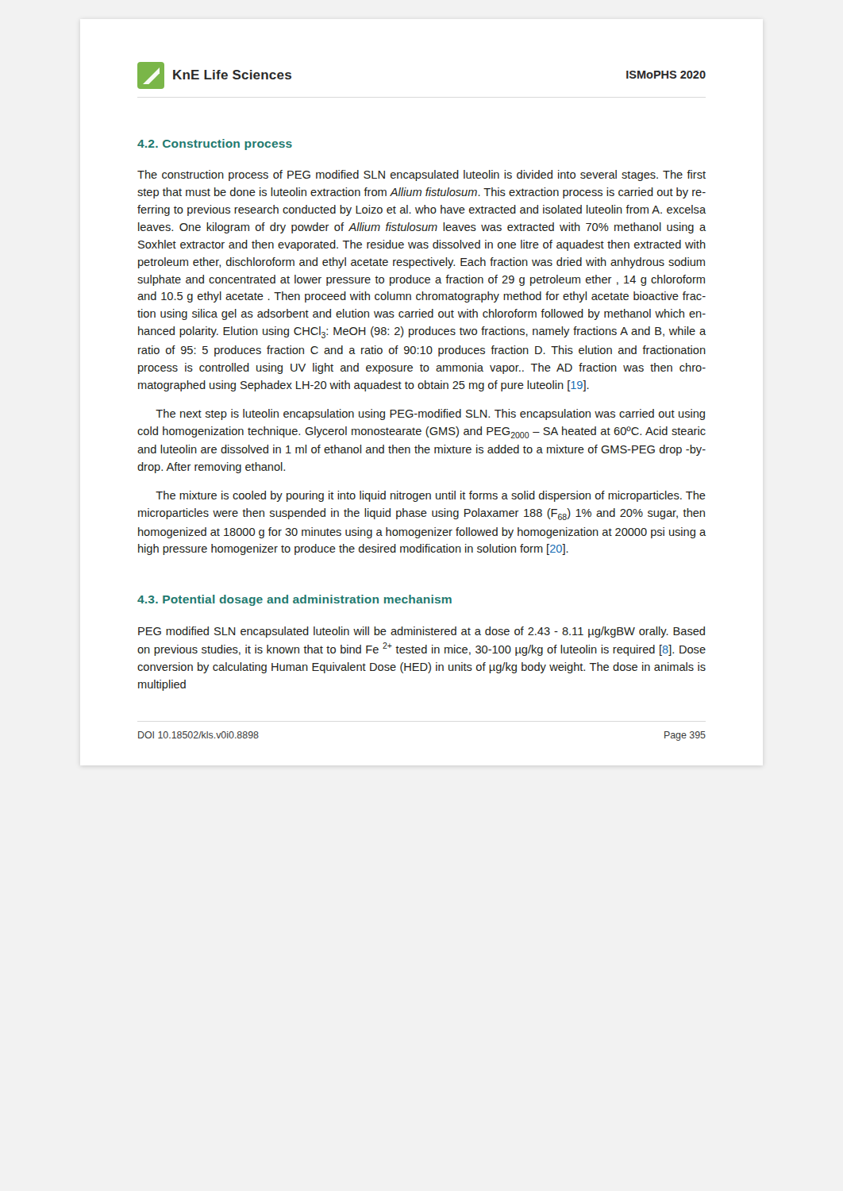KnE Life Sciences
ISMoPHS 2020
4.2. Construction process
The construction process of PEG modified SLN encapsulated luteolin is divided into several stages. The first step that must be done is luteolin extraction from Allium fistulosum. This extraction process is carried out by referring to previous research conducted by Loizo et al. who have extracted and isolated luteolin from A. excelsa leaves. One kilogram of dry powder of Allium fistulosum leaves was extracted with 70% methanol using a Soxhlet extractor and then evaporated. The residue was dissolved in one litre of aquadest then extracted with petroleum ether, dischloroform and ethyl acetate respectively. Each fraction was dried with anhydrous sodium sulphate and concentrated at lower pressure to produce a fraction of 29 g petroleum ether , 14 g chloroform and 10.5 g ethyl acetate . Then proceed with column chromatography method for ethyl acetate bioactive fraction using silica gel as adsorbent and elution was carried out with chloroform followed by methanol which enhanced polarity. Elution using CHCl3: MeOH (98: 2) produces two fractions, namely fractions A and B, while a ratio of 95: 5 produces fraction C and a ratio of 90:10 produces fraction D. This elution and fractionation process is controlled using UV light and exposure to ammonia vapor.. The AD fraction was then chromatographed using Sephadex LH-20 with aquadest to obtain 25 mg of pure luteolin [19].
The next step is luteolin encapsulation using PEG-modified SLN. This encapsulation was carried out using cold homogenization technique. Glycerol monostearate (GMS) and PEG2000 – SA heated at 60ºC. Acid stearic and luteolin are dissolved in 1 ml of ethanol and then the mixture is added to a mixture of GMS-PEG drop -by- drop. After removing ethanol.
The mixture is cooled by pouring it into liquid nitrogen until it forms a solid dispersion of microparticles. The microparticles were then suspended in the liquid phase using Polaxamer 188 (F68) 1% and 20% sugar, then homogenized at 18000 g for 30 minutes using a homogenizer followed by homogenization at 20000 psi using a high pressure homogenizer to produce the desired modification in solution form [20].
4.3. Potential dosage and administration mechanism
PEG modified SLN encapsulated luteolin will be administered at a dose of 2.43 - 8.11 µg/kgBW orally. Based on previous studies, it is known that to bind Fe 2+ tested in mice, 30-100 µg/kg of luteolin is required [8]. Dose conversion by calculating Human Equivalent Dose (HED) in units of µg/kg body weight. The dose in animals is multiplied
DOI 10.18502/kls.v0i0.8898
Page 395